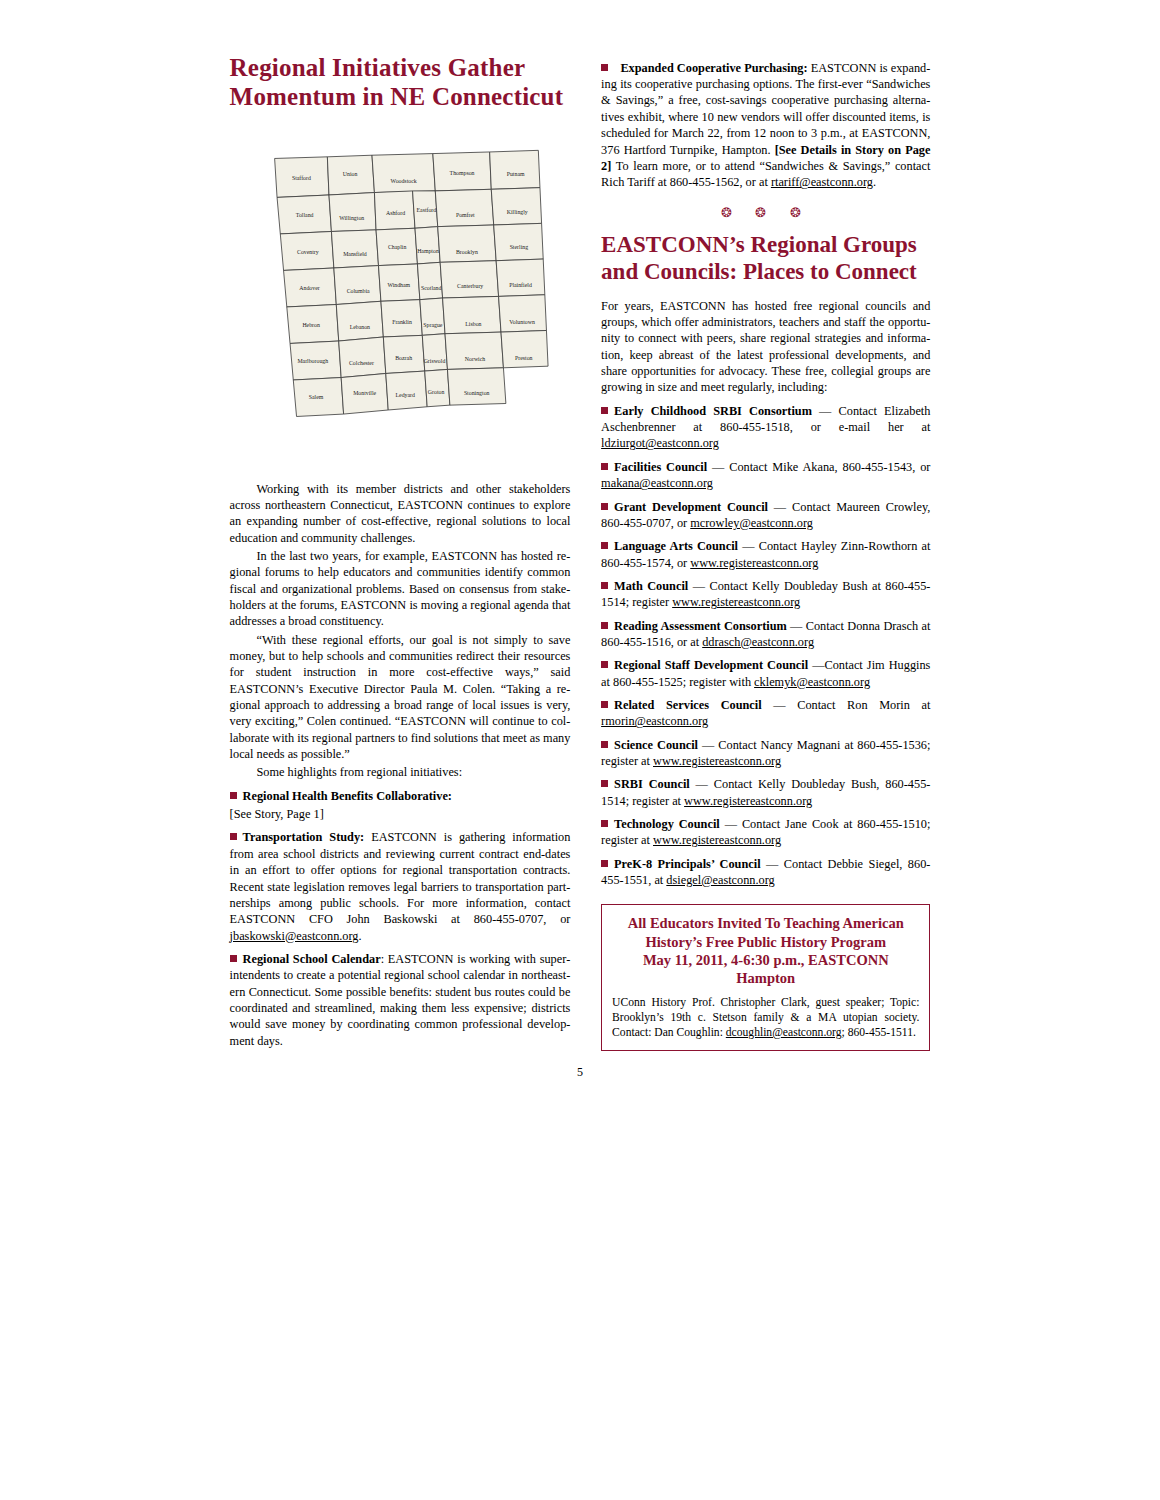Regional Initiatives Gather Momentum in NE Connecticut
Stafford Union Woodstock Thompson Putnam Tolland Willington Ashford Eastford Pomfret Killingly Coventry Mansfield Chaplin Hampton Brooklyn Sterling Andover Columbia Windham Scotland Canterbury Plainfield Hebron Lebanon Franklin Sprague Lisbon Voluntown Marlborough Colchester Bozrah Griswold Norwich Preston Salem Montville Ledyard Groton Stonington
Working with its member districts and other stakeholders across northeastern Connecticut, EASTCONN continues to explore an expanding number of cost-effective, regional solutions to local education and community challenges.
In the last two years, for example, EASTCONN has hosted regional forums to help educators and communities identify common fiscal and organizational problems. Based on consensus from stakeholders at the forums, EASTCONN is moving a regional agenda that addresses a broad constituency.
“With these regional efforts, our goal is not simply to save money, but to help schools and communities redirect their resources for student instruction in more cost-effective ways,” said EASTCONN’s Executive Director Paula M. Colen. “Taking a regional approach to addressing a broad range of local issues is very, very exciting,” Colen continued. “EASTCONN will continue to collaborate with its regional partners to find solutions that meet as many local needs as possible.”
Some highlights from regional initiatives:
Regional Health Benefits Collaborative:
[See Story, Page 1]
Transportation Study: EASTCONN is gathering information from area school districts and reviewing current contract end-dates in an effort to offer options for regional transportation contracts. Recent state legislation removes legal barriers to transportation partnerships among public schools. For more information, contact EASTCONN CFO John Baskowski at 860-455-0707, or jbaskowski@eastconn.org.
Regional School Calendar: EASTCONN is working with superintendents to create a potential regional school calendar in northeastern Connecticut. Some possible benefits: student bus routes could be coordinated and streamlined, making them less expensive; districts would save money by coordinating common professional development days.
Expanded Cooperative Purchasing: EASTCONN is expanding its cooperative purchasing options. The first-ever “Sandwiches & Savings,” a free, cost-savings cooperative purchasing alternatives exhibit, where 10 new vendors will offer discounted items, is scheduled for March 22, from 12 noon to 3 p.m., at EASTCONN, 376 Hartford Turnpike, Hampton. [See Details in Story on Page 2] To learn more, or to attend “Sandwiches & Savings,” contact Rich Tariff at 860-455-1562, or at rtariff@eastconn.org.
❂ ❂ ❂
EASTCONN’s Regional Groups and Councils: Places to Connect
For years, EASTCONN has hosted free regional councils and groups, which offer administrators, teachers and staff the opportunity to connect with peers, share regional strategies and information, keep abreast of the latest professional developments, and share opportunities for advocacy. These free, collegial groups are growing in size and meet regularly, including:
Early Childhood SRBI Consortium — Contact Elizabeth Aschenbrenner at 860-455-1518, or e-mail her at ldziurgot@eastconn.org
Facilities Council — Contact Mike Akana, 860-455-1543, or makana@eastconn.org
Grant Development Council — Contact Maureen Crowley, 860-455-0707, or mcrowley@eastconn.org
Language Arts Council — Contact Hayley Zinn-Rowthorn at 860-455-1574, or www.registereastconn.org
Math Council — Contact Kelly Doubleday Bush at 860-455-1514; register www.registereastconn.org
Reading Assessment Consortium — Contact Donna Drasch at 860-455-1516, or at ddrasch@eastconn.org
Regional Staff Development Council —Contact Jim Huggins at 860-455-1525; register with cklemyk@eastconn.org
Related Services Council — Contact Ron Morin at rmorin@eastconn.org
Science Council — Contact Nancy Magnani at 860-455-1536; register at www.registereastconn.org
SRBI Council — Contact Kelly Doubleday Bush, 860-455-1514; register at www.registereastconn.org
Technology Council — Contact Jane Cook at 860-455-1510; register at www.registereastconn.org
PreK-8 Principals’ Council — Contact Debbie Siegel, 860-455-1551, at dsiegel@eastconn.org
All Educators Invited To Teaching American History’s Free Public History Program
May 11, 2011, 4-6:30 p.m., EASTCONN Hampton
UConn History Prof. Christopher Clark, guest speaker; Topic: Brooklyn’s 19th c. Stetson family & a MA utopian society. Contact: Dan Coughlin: dcoughlin@eastconn.org; 860-455-1511.
5